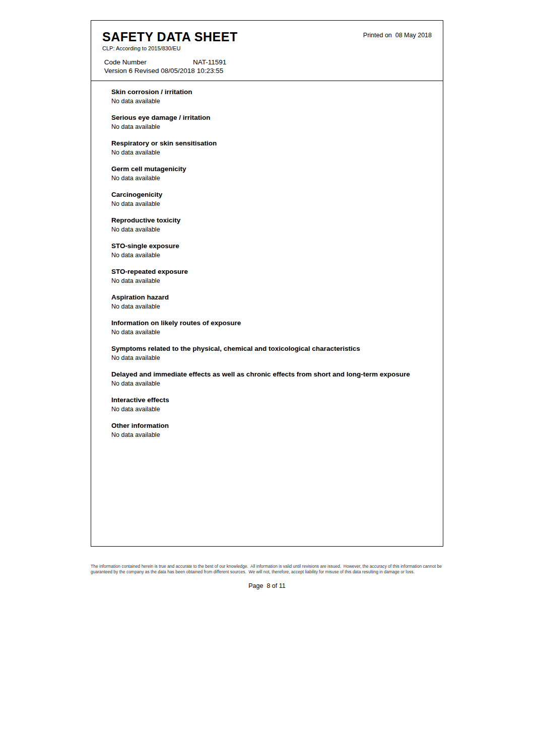SAFETY DATA SHEET
Printed on 08 May 2018
CLP: According to 2015/830/EU
Code Number NAT-11591
Version 6 Revised 08/05/2018 10:23:55
Skin corrosion / irritation
No data available
Serious eye damage / irritation
No data available
Respiratory or skin sensitisation
No data available
Germ cell mutagenicity
No data available
Carcinogenicity
No data available
Reproductive toxicity
No data available
STO-single exposure
No data available
STO-repeated exposure
No data available
Aspiration hazard
No data available
Information on likely routes of exposure
No data available
Symptoms related to the physical, chemical and toxicological characteristics
No data available
Delayed and immediate effects as well as chronic effects from short and long-term exposure
No data available
Interactive effects
No data available
Other information
No data available
The information contained herein is true and accurate to the best of our knowledge. All information is valid until revisions are issued. However, the accuracy of this information cannot be guaranteed by the company as the data has been obtained from different sources. We will not, therefore, accept liability for misuse of this data resulting in damage or loss.
Page 8 of 11